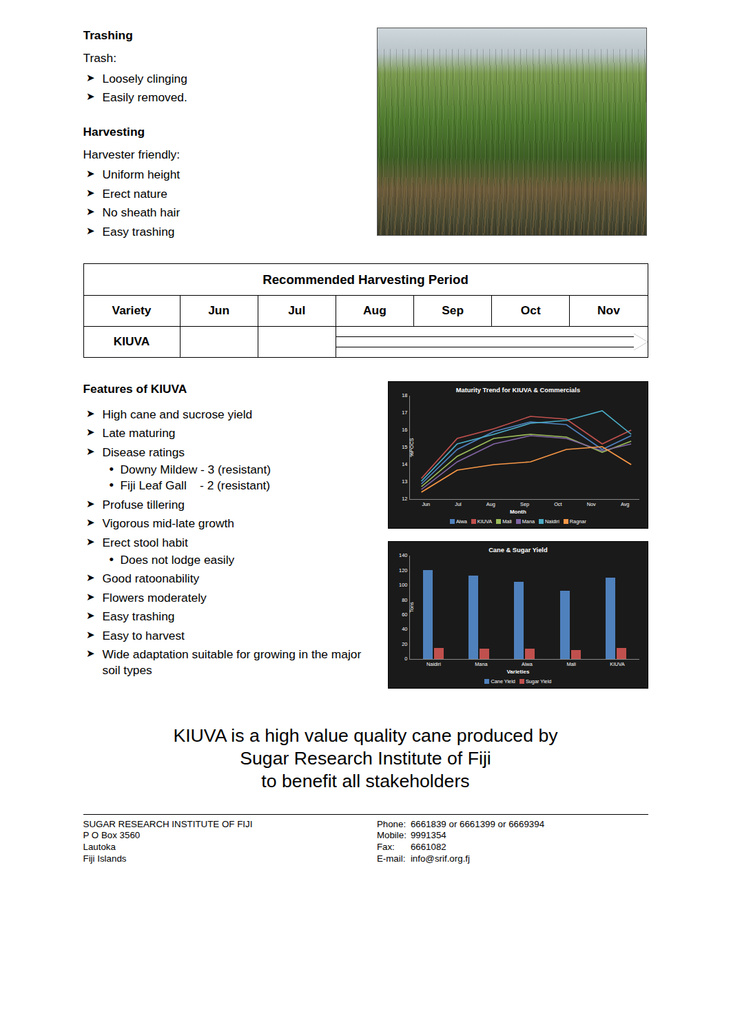Trashing
Trash:
Loosely clinging
Easily removed.
Harvesting
Harvester friendly:
Uniform height
Erect nature
No sheath hair
Easy trashing
Recommended Harvesting Period
| Variety | Jun | Jul | Aug | Sep | Oct | Nov |
| --- | --- | --- | --- | --- | --- | --- |
| KIUVA | | | |
Features of KIUVA
High cane and sucrose yield
Late maturing
Disease ratings
Downy Mildew - 3 (resistant)
Fiji Leaf Gall - 2 (resistant)
Profuse tillering
Vigorous mid-late growth
Erect stool habit
Does not lodge easily
Good ratoonability
Flowers moderately
Easy trashing
Easy to harvest
Wide adaptation suitable for growing in the major soil types
Maturity Trend for KIUVA & Commercials
18 17 16 15 14 13 12
%POCS
Jun Jul Aug Sep Oct Nov Avg
Month
Aiwa KIUVA Mali Mana Naidiri Ragnar
Cane & Sugar Yield
140 120 100 80 60 40 20 0
Tons
Naidiri Mana Aiwa Mali KIUVA
Varieties
Cane Yield Sugar Yield
KIUVA is a high value quality cane produced by
Sugar Research Institute of Fiji
to benefit all stakeholders
SUGAR RESEARCH INSTITUTE OF FIJI
P O Box 3560
Lautoka
Fiji Islands
| Phone: | 6661839 or 6661399 or 6669394 |
| Mobile: | 9991354 |
| Fax: | 6661082 |
| E-mail: | info@srif.org.fj |